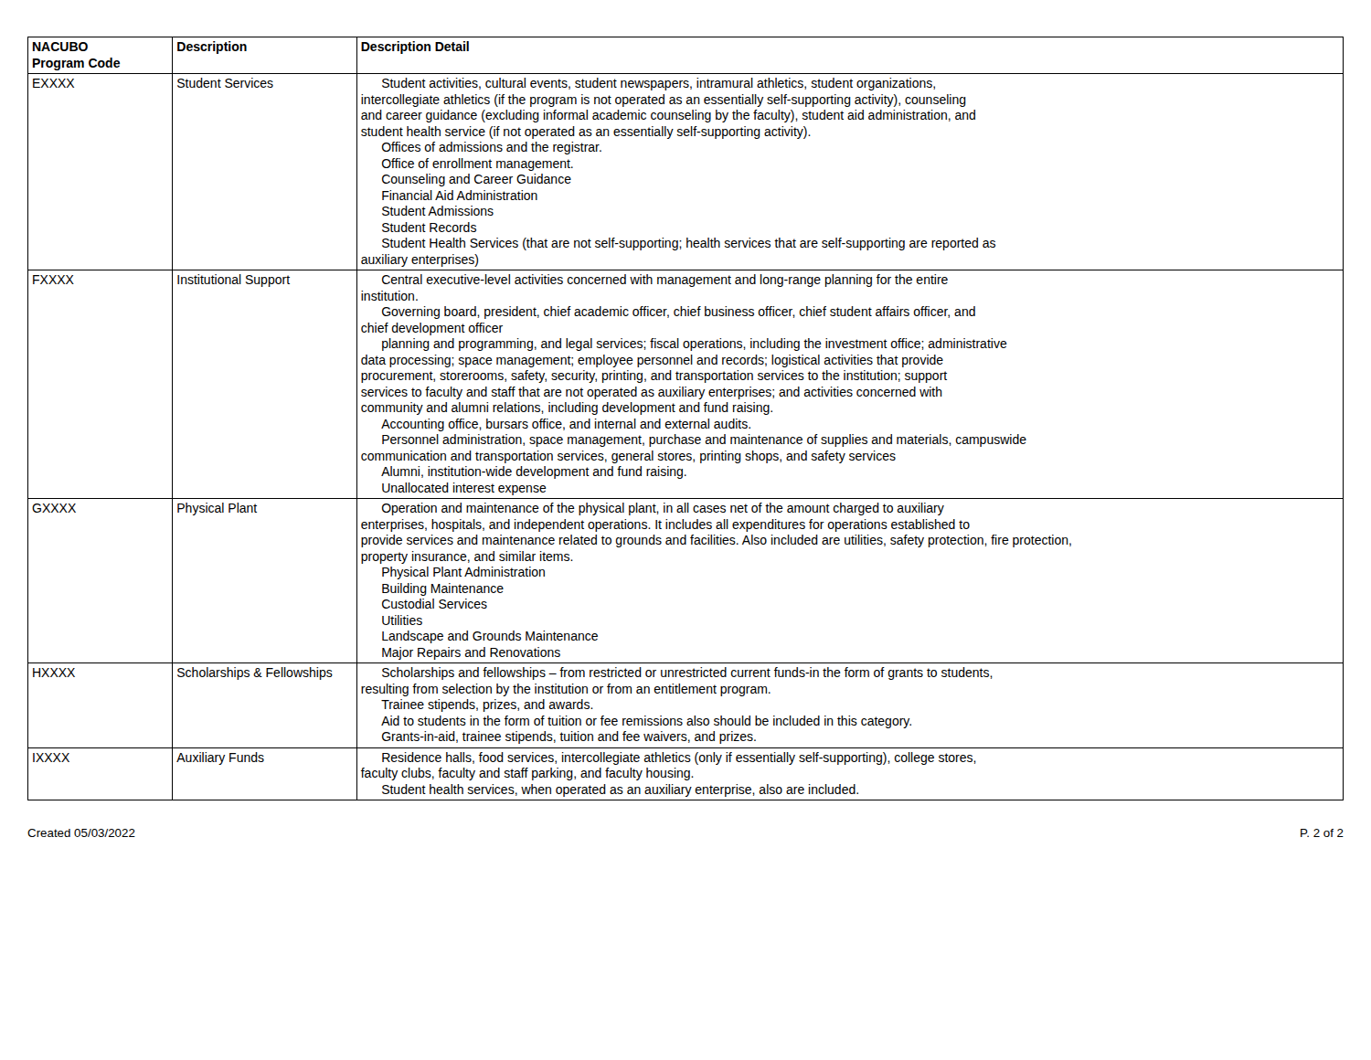| NACUBO Program Code | Description | Description Detail |
| --- | --- | --- |
| EXXXX | Student Services | Student activities, cultural events, student newspapers, intramural athletics, student organizations, intercollegiate athletics (if the program is not operated as an essentially self-supporting activity), counseling and career guidance (excluding informal academic counseling by the faculty), student aid administration, and student health service (if not operated as an essentially self-supporting activity). Offices of admissions and the registrar. Office of enrollment management. Counseling and Career Guidance Financial Aid Administration Student Admissions Student Records Student Health Services (that are not self-supporting; health services that are self-supporting are reported as auxiliary enterprises) |
| FXXXX | Institutional Support | Central executive-level activities concerned with management and long-range planning for the entire institution. Governing board, president, chief academic officer, chief business officer, chief student affairs officer, and chief development officer planning and programming, and legal services; fiscal operations, including the investment office; administrative data processing; space management; employee personnel and records; logistical activities that provide procurement, storerooms, safety, security, printing, and transportation services to the institution; support services to faculty and staff that are not operated as auxiliary enterprises; and activities concerned with community and alumni relations, including development and fund raising. Accounting office, bursars office, and internal and external audits. Personnel administration, space management, purchase and maintenance of supplies and materials, campuswide communication and transportation services, general stores, printing shops, and safety services Alumni, institution-wide development and fund raising. Unallocated interest expense |
| GXXXX | Physical Plant | Operation and maintenance of the physical plant, in all cases net of the amount charged to auxiliary enterprises, hospitals, and independent operations. It includes all expenditures for operations established to provide services and maintenance related to grounds and facilities. Also included are utilities, safety protection, fire protection, property insurance, and similar items. Physical Plant Administration Building Maintenance Custodial Services Utilities Landscape and Grounds Maintenance Major Repairs and Renovations |
| HXXXX | Scholarships & Fellowships | Scholarships and fellowships – from restricted or unrestricted current funds-in the form of grants to students, resulting from selection by the institution or from an entitlement program. Trainee stipends, prizes, and awards. Aid to students in the form of tuition or fee remissions also should be included in this category. Grants-in-aid, trainee stipends, tuition and fee waivers, and prizes. |
| IXXXX | Auxiliary Funds | Residence halls, food services, intercollegiate athletics (only if essentially self-supporting), college stores, faculty clubs, faculty and staff parking, and faculty housing. Student health services, when operated as an auxiliary enterprise, also are included. |
Created 05/03/2022 P. 2 of 2